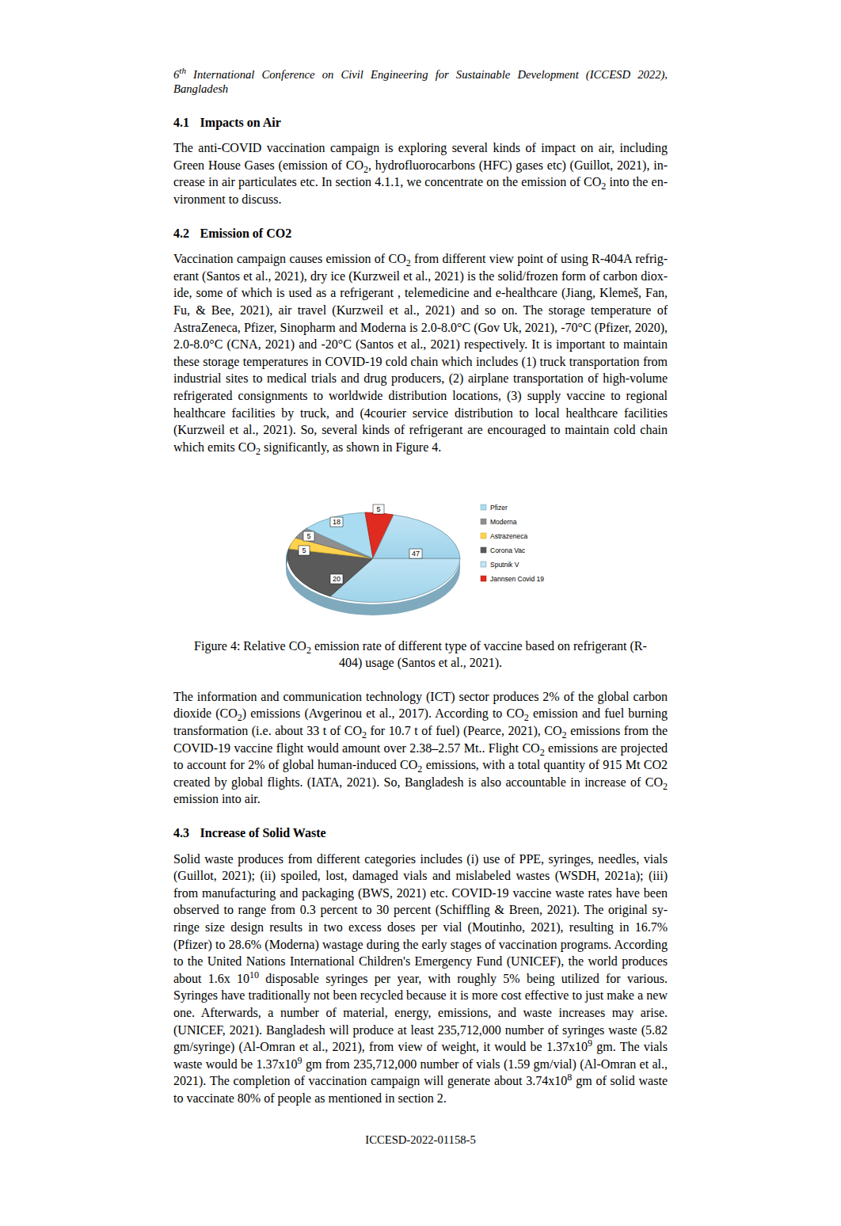6th International Conference on Civil Engineering for Sustainable Development (ICCESD 2022), Bangladesh
4.1 Impacts on Air
The anti-COVID vaccination campaign is exploring several kinds of impact on air, including Green House Gases (emission of CO2, hydrofluorocarbons (HFC) gases etc) (Guillot, 2021), increase in air particulates etc. In section 4.1.1, we concentrate on the emission of CO2 into the environment to discuss.
4.2 Emission of CO2
Vaccination campaign causes emission of CO2 from different view point of using R-404A refrigerant (Santos et al., 2021), dry ice (Kurzweil et al., 2021) is the solid/frozen form of carbon dioxide, some of which is used as a refrigerant , telemedicine and e-healthcare (Jiang, Klemeš, Fan, Fu, & Bee, 2021), air travel (Kurzweil et al., 2021) and so on. The storage temperature of AstraZeneca, Pfizer, Sinopharm and Moderna is 2.0-8.0°C (Gov Uk, 2021), -70°C (Pfizer, 2020), 2.0-8.0°C (CNA, 2021) and -20°C (Santos et al., 2021) respectively. It is important to maintain these storage temperatures in COVID-19 cold chain which includes (1) truck transportation from industrial sites to medical trials and drug producers, (2) airplane transportation of high-volume refrigerated consignments to worldwide distribution locations, (3) supply vaccine to regional healthcare facilities by truck, and (4courier service distribution to local healthcare facilities (Kurzweil et al., 2021). So, several kinds of refrigerant are encouraged to maintain cold chain which emits CO2 significantly, as shown in Figure 4.
47 20 5 5 18 5 Pfizer Moderna Astrazeneca Corona Vac Sputnik V Jannsen Covid 19
Figure 4: Relative CO2 emission rate of different type of vaccine based on refrigerant (R-404) usage (Santos et al., 2021).
The information and communication technology (ICT) sector produces 2% of the global carbon dioxide (CO2) emissions (Avgerinou et al., 2017). According to CO2 emission and fuel burning transformation (i.e. about 33 t of CO2 for 10.7 t of fuel) (Pearce, 2021), CO2 emissions from the COVID-19 vaccine flight would amount over 2.38–2.57 Mt.. Flight CO2 emissions are projected to account for 2% of global human-induced CO2 emissions, with a total quantity of 915 Mt CO2 created by global flights. (IATA, 2021). So, Bangladesh is also accountable in increase of CO2 emission into air.
4.3 Increase of Solid Waste
Solid waste produces from different categories includes (i) use of PPE, syringes, needles, vials (Guillot, 2021); (ii) spoiled, lost, damaged vials and mislabeled wastes (WSDH, 2021a); (iii) from manufacturing and packaging (BWS, 2021) etc. COVID-19 vaccine waste rates have been observed to range from 0.3 percent to 30 percent (Schiffling & Breen, 2021). The original syringe size design results in two excess doses per vial (Moutinho, 2021), resulting in 16.7% (Pfizer) to 28.6% (Moderna) wastage during the early stages of vaccination programs. According to the United Nations International Children's Emergency Fund (UNICEF), the world produces about 1.6x 1010 disposable syringes per year, with roughly 5% being utilized for various. Syringes have traditionally not been recycled because it is more cost effective to just make a new one. Afterwards, a number of material, energy, emissions, and waste increases may arise. (UNICEF, 2021). Bangladesh will produce at least 235,712,000 number of syringes waste (5.82 gm/syringe) (Al-Omran et al., 2021), from view of weight, it would be 1.37x109 gm. The vials waste would be 1.37x109 gm from 235,712,000 number of vials (1.59 gm/vial) (Al-Omran et al., 2021). The completion of vaccination campaign will generate about 3.74x108 gm of solid waste to vaccinate 80% of people as mentioned in section 2.
ICCESD-2022-01158-5